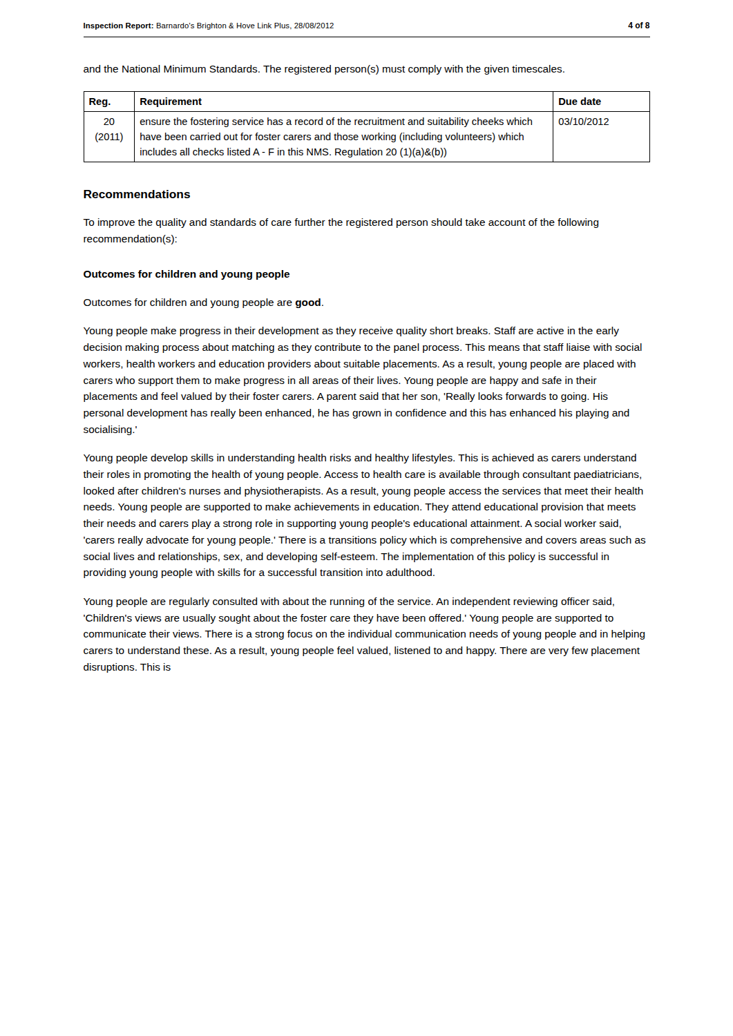Inspection Report: Barnardo's Brighton & Hove Link Plus, 28/08/2012
4 of 8
and the National Minimum Standards. The registered person(s) must comply with the given timescales.
| Reg. | Requirement | Due date |
| --- | --- | --- |
| 20 (2011) | ensure the fostering service has a record of the recruitment and suitability cheeks which have been carried out for foster carers and those working (including volunteers) which includes all checks listed A - F in this NMS. Regulation 20 (1)(a)&(b)) | 03/10/2012 |
Recommendations
To improve the quality and standards of care further the registered person should take account of the following recommendation(s):
Outcomes for children and young people
Outcomes for children and young people are good.
Young people make progress in their development as they receive quality short breaks. Staff are active in the early decision making process about matching as they contribute to the panel process. This means that staff liaise with social workers, health workers and education providers about suitable placements. As a result, young people are placed with carers who support them to make progress in all areas of their lives. Young people are happy and safe in their placements and feel valued by their foster carers. A parent said that her son, 'Really looks forwards to going. His personal development has really been enhanced, he has grown in confidence and this has enhanced his playing and socialising.'
Young people develop skills in understanding health risks and healthy lifestyles. This is achieved as carers understand their roles in promoting the health of young people. Access to health care is available through consultant paediatricians, looked after children's nurses and physiotherapists. As a result, young people access the services that meet their health needs. Young people are supported to make achievements in education. They attend educational provision that meets their needs and carers play a strong role in supporting young people's educational attainment. A social worker said, 'carers really advocate for young people.' There is a transitions policy which is comprehensive and covers areas such as social lives and relationships, sex, and developing self-esteem. The implementation of this policy is successful in providing young people with skills for a successful transition into adulthood.
Young people are regularly consulted with about the running of the service. An independent reviewing officer said, 'Children's views are usually sought about the foster care they have been offered.' Young people are supported to communicate their views. There is a strong focus on the individual communication needs of young people and in helping carers to understand these. As a result, young people feel valued, listened to and happy. There are very few placement disruptions. This is